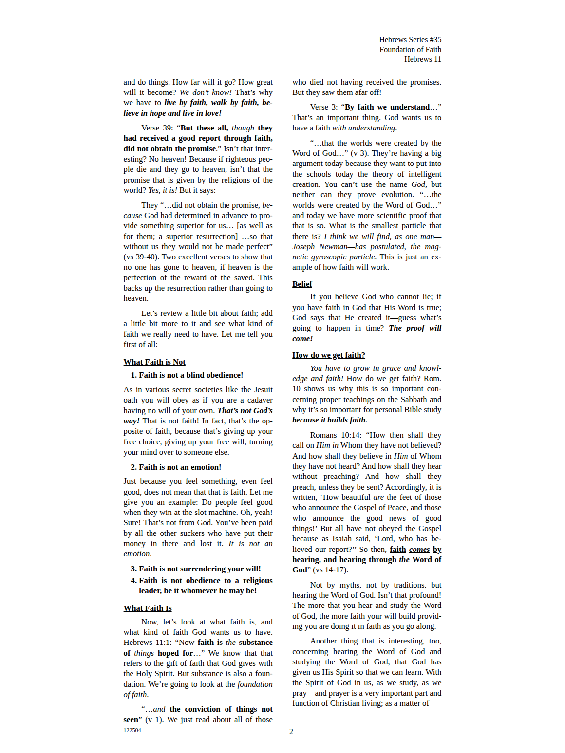Hebrews Series #35
Foundation of Faith
Hebrews 11
and do things. How far will it go? How great will it become? We don’t know! That’s why we have to live by faith, walk by faith, believe in hope and live in love!
Verse 39: “But these all, though they had received a good report through faith, did not obtain the promise.” Isn’t that interesting? No heaven! Because if righteous people die and they go to heaven, isn’t that the promise that is given by the religions of the world? Yes, it is! But it says:
They “…did not obtain the promise, because God had determined in advance to provide something superior for us… [as well as for them; a superior resurrection] …so that without us they would not be made perfect” (vs 39-40). Two excellent verses to show that no one has gone to heaven, if heaven is the perfection of the reward of the saved. This backs up the resurrection rather than going to heaven.
Let’s review a little bit about faith; add a little bit more to it and see what kind of faith we really need to have. Let me tell you first of all:
What Faith is Not
Faith is not a blind obedience!
As in various secret societies like the Jesuit oath you will obey as if you are a cadaver having no will of your own. That’s not God’s way! That is not faith! In fact, that’s the opposite of faith, because that’s giving up your free choice, giving up your free will, turning your mind over to someone else.
Faith is not an emotion!
Just because you feel something, even feel good, does not mean that that is faith. Let me give you an example: Do people feel good when they win at the slot machine. Oh, yeah! Sure! That’s not from God. You’ve been paid by all the other suckers who have put their money in there and lost it. It is not an emotion.
Faith is not surrendering your will!
Faith is not obedience to a religious leader, be it whomever he may be!
What Faith Is
Now, let’s look at what faith is, and what kind of faith God wants us to have. Hebrews 11:1: “Now faith is the substance of things hoped for…” We know that that refers to the gift of faith that God gives with the Holy Spirit. But substance is also a foundation. We’re going to look at the foundation of faith.
“…and the conviction of things not seen” (v 1). We just read about all of those who died not having received the promises. But they saw them afar off!
Verse 3: “By faith we understand…” That’s an important thing. God wants us to have a faith with understanding.
“…that the worlds were created by the Word of God…” (v 3). They’re having a big argument today because they want to put into the schools today the theory of intelligent creation. You can’t use the name God, but neither can they prove evolution. “…the worlds were created by the Word of God…” and today we have more scientific proof that that is so. What is the smallest particle that there is? I think we will find, as one man—Joseph Newman—has postulated, the magnetic gyroscopic particle. This is just an example of how faith will work.
Belief
If you believe God who cannot lie; if you have faith in God that His Word is true; God says that He created it—guess what’s going to happen in time? The proof will come!
How do we get faith?
You have to grow in grace and knowledge and faith! How do we get faith? Rom. 10 shows us why this is so important concerning proper teachings on the Sabbath and why it’s so important for personal Bible study because it builds faith.
Romans 10:14: “How then shall they call on Him in Whom they have not believed? And how shall they believe in Him of Whom they have not heard? And how shall they hear without preaching? And how shall they preach, unless they be sent? Accordingly, it is written, ‘How beautiful are the feet of those who announce the Gospel of Peace, and those who announce the good news of good things!’ But all have not obeyed the Gospel because as Isaiah said, ‘Lord, who has believed our report?’’ So then, faith comes by hearing, and hearing through the Word of God” (vs 14-17).
Not by myths, not by traditions, but hearing the Word of God. Isn’t that profound! The more that you hear and study the Word of God, the more faith your will build providing you are doing it in faith as you go along.
Another thing that is interesting, too, concerning hearing the Word of God and studying the Word of God, that God has given us His Spirit so that we can learn. With the Spirit of God in us, as we study, as we pray—and prayer is a very important part and function of Christian living; as a matter of
122504
2